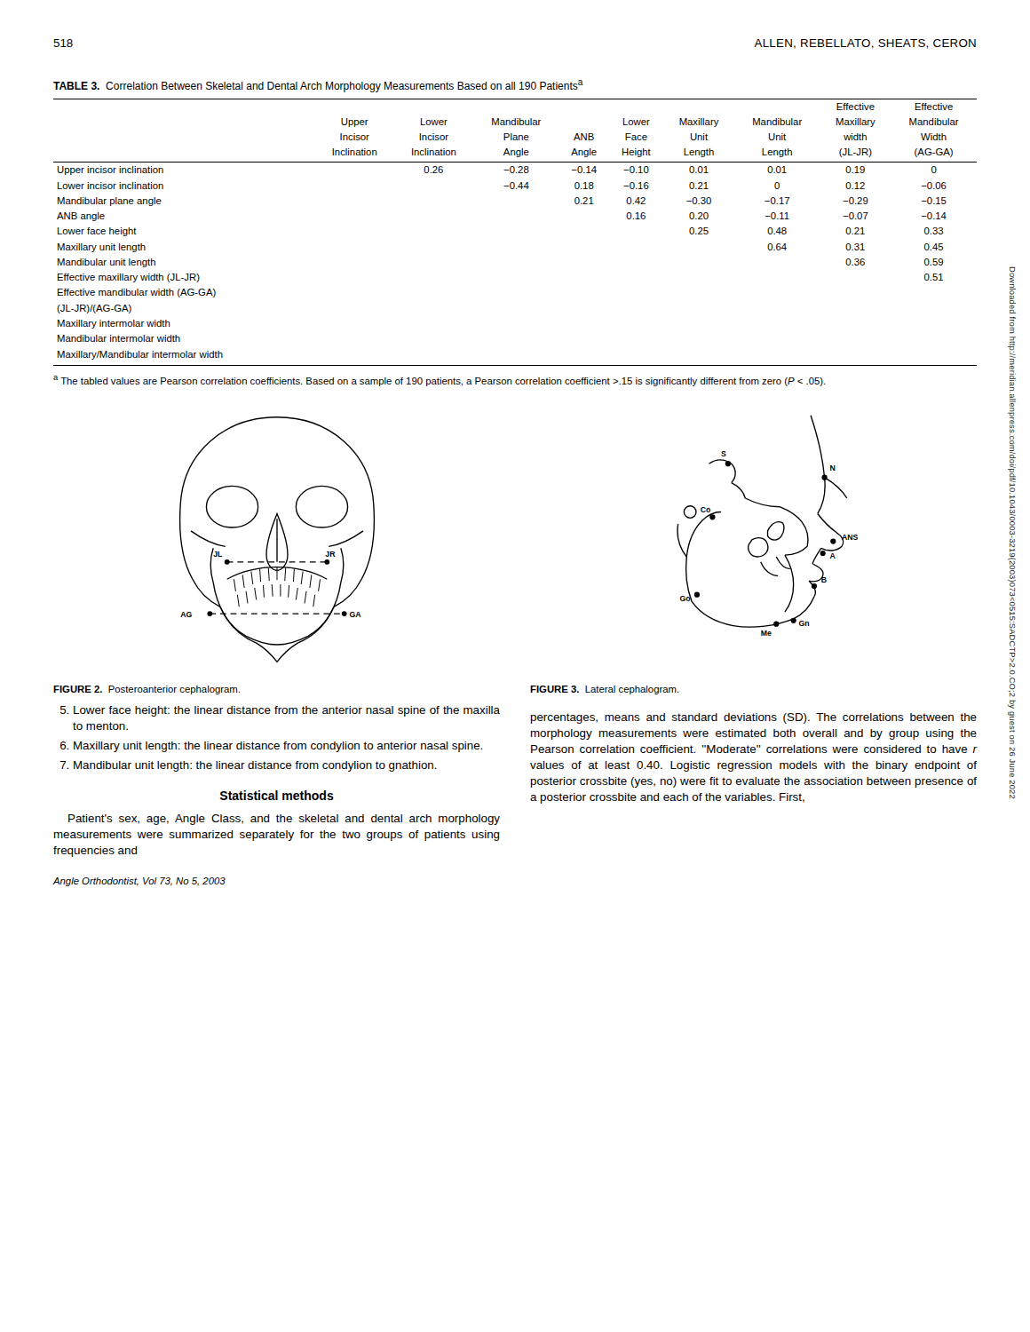Downloaded from http://meridian.allenpress.com/doi/pdf/10.1043/0003-3219(2003)073<0515:SADCTP>2.0.CO;2 by guest on 26 June 2022
518 ALLEN, REBELLATO, SHEATS, CERON
TABLE 3. Correlation Between Skeletal and Dental Arch Morphology Measurements Based on all 190 Patientsa
| | | | | | | | | Effective | Effective |
| --- | --- | --- | --- | --- | --- | --- | --- | --- | --- |
| | Upper | Lower | Mandibular | | Lower | Maxillary | Mandibular | Maxillary | Mandibular |
| | Incisor | Incisor | Plane | ANB | Face | Unit | Unit | width | Width |
| | Inclination | Inclination | Angle | Angle | Height | Length | Length | (JL-JR) | (AG-GA) |
| Upper incisor inclination | | 0.26 | −0.28 | −0.14 | −0.10 | 0.01 | 0.01 | 0.19 | 0 |
| Lower incisor inclination | | | −0.44 | 0.18 | −0.16 | 0.21 | 0 | 0.12 | −0.06 |
| Mandibular plane angle | | | | 0.21 | 0.42 | −0.30 | −0.17 | −0.29 | −0.15 |
| ANB angle | | | | | 0.16 | 0.20 | −0.11 | −0.07 | −0.14 |
| Lower face height | | | | | | 0.25 | 0.48 | 0.21 | 0.33 |
| Maxillary unit length | | | | | | | 0.64 | 0.31 | 0.45 |
| Mandibular unit length | | | | | | | | 0.36 | 0.59 |
| Effective maxillary width (JL-JR) | | | | | | | | | 0.51 |
| Effective mandibular width (AG-GA) | | | | | | | | | |
| (JL-JR)/(AG-GA) | | | | | | | | | |
| Maxillary intermolar width | | | | | | | | | |
| Mandibular intermolar width | | | | | | | | | |
| Maxillary/Mandibular intermolar width | | | | | | | | | |
a The tabled values are Pearson correlation coefficients. Based on a sample of 190 patients, a Pearson correlation coefficient >.15 is significantly different from zero (P < .05).
JL JR AG GA
FIGURE 2. Posteroanterior cephalogram.
Lower face height: the linear distance from the anterior nasal spine of the maxilla to menton.
Maxillary unit length: the linear distance from condylion to anterior nasal spine.
Mandibular unit length: the linear distance from condylion to gnathion.
Statistical methods
Patient's sex, age, Angle Class, and the skeletal and dental arch morphology measurements were summarized separately for the two groups of patients using frequencies and
Angle Orthodontist, Vol 73, No 5, 2003
S Co Go Me Gn N ANS A B
FIGURE 3. Lateral cephalogram.
percentages, means and standard deviations (SD). The correlations between the morphology measurements were estimated both overall and by group using the Pearson correlation coefficient. ''Moderate'' correlations were considered to have r values of at least 0.40. Logistic regression models with the binary endpoint of posterior crossbite (yes, no) were fit to evaluate the association between presence of a posterior crossbite and each of the variables. First,